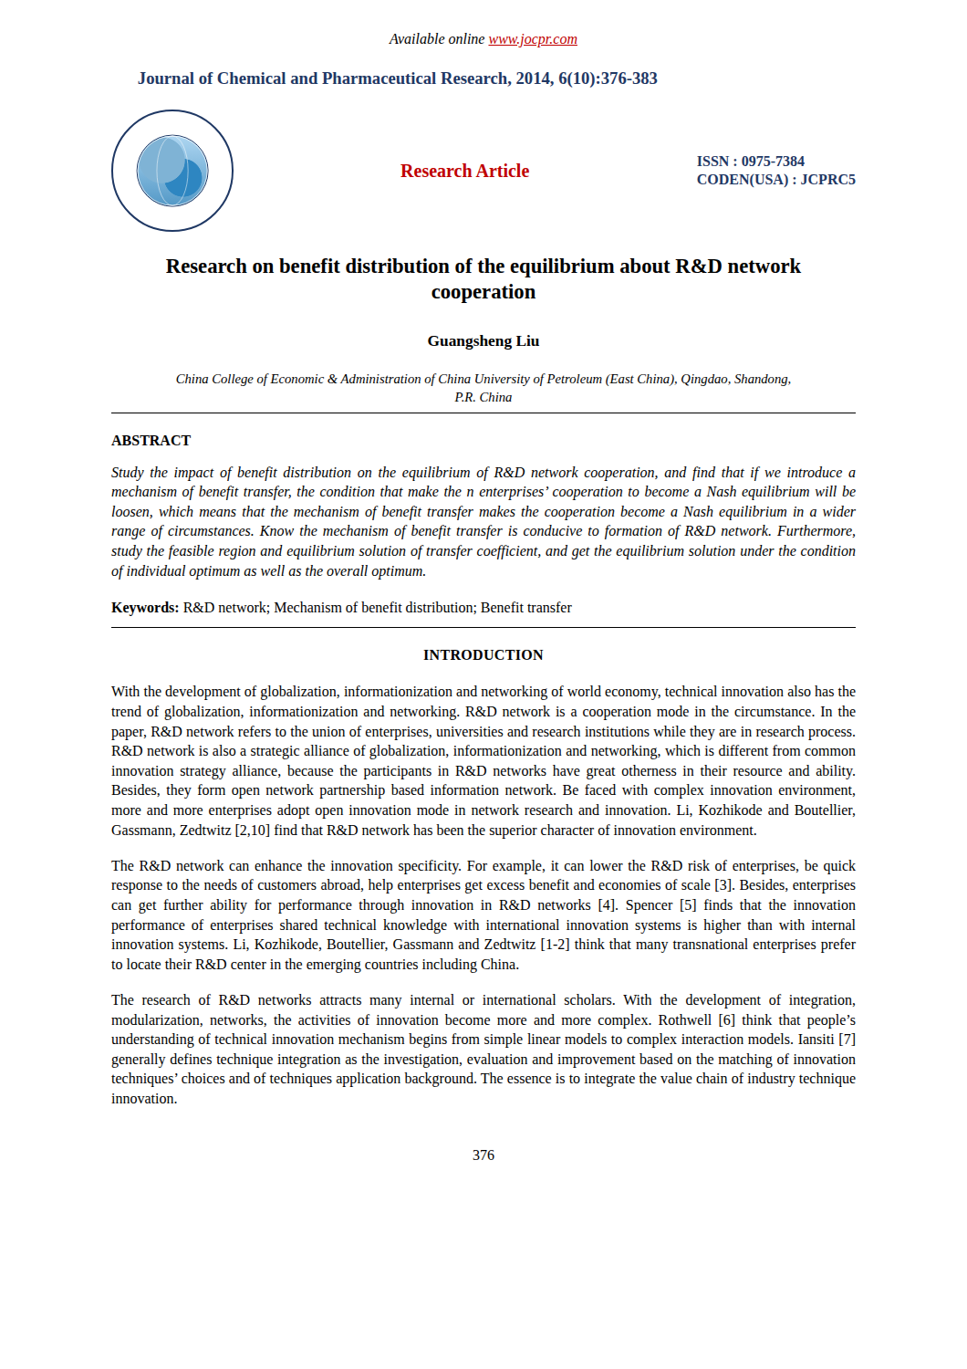Available online www.jocpr.com
Journal of Chemical and Pharmaceutical Research, 2014, 6(10):376-383
Research Article
ISSN : 0975-7384
CODEN(USA) : JCPRC5
Research on benefit distribution of the equilibrium about R&D network cooperation
Guangsheng Liu
China College of Economic & Administration of China University of Petroleum (East China), Qingdao, Shandong,
P.R. China
ABSTRACT
Study the impact of benefit distribution on the equilibrium of R&D network cooperation, and find that if we introduce a mechanism of benefit transfer, the condition that make the n enterprises’ cooperation to become a Nash equilibrium will be loosen, which means that the mechanism of benefit transfer makes the cooperation become a Nash equilibrium in a wider range of circumstances. Know the mechanism of benefit transfer is conducive to formation of R&D network. Furthermore, study the feasible region and equilibrium solution of transfer coefficient, and get the equilibrium solution under the condition of individual optimum as well as the overall optimum.
Keywords: R&D network; Mechanism of benefit distribution; Benefit transfer
INTRODUCTION
With the development of globalization, informationization and networking of world economy, technical innovation also has the trend of globalization, informationization and networking. R&D network is a cooperation mode in the circumstance. In the paper, R&D network refers to the union of enterprises, universities and research institutions while they are in research process. R&D network is also a strategic alliance of globalization, informationization and networking, which is different from common innovation strategy alliance, because the participants in R&D networks have great otherness in their resource and ability. Besides, they form open network partnership based information network. Be faced with complex innovation environment, more and more enterprises adopt open innovation mode in network research and innovation. Li, Kozhikode and Boutellier, Gassmann, Zedtwitz [2,10] find that R&D network has been the superior character of innovation environment.
The R&D network can enhance the innovation specificity. For example, it can lower the R&D risk of enterprises, be quick response to the needs of customers abroad, help enterprises get excess benefit and economies of scale [3]. Besides, enterprises can get further ability for performance through innovation in R&D networks [4]. Spencer [5] finds that the innovation performance of enterprises shared technical knowledge with international innovation systems is higher than with internal innovation systems. Li, Kozhikode, Boutellier, Gassmann and Zedtwitz [1-2] think that many transnational enterprises prefer to locate their R&D center in the emerging countries including China.
The research of R&D networks attracts many internal or international scholars. With the development of integration, modularization, networks, the activities of innovation become more and more complex. Rothwell [6] think that people’s understanding of technical innovation mechanism begins from simple linear models to complex interaction models. Iansiti [7] generally defines technique integration as the investigation, evaluation and improvement based on the matching of innovation techniques’ choices and of techniques application background. The essence is to integrate the value chain of industry technique innovation.
376